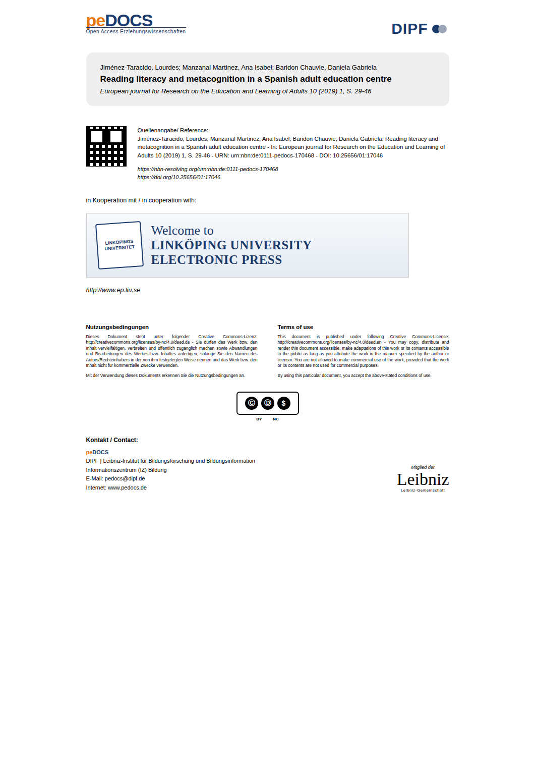pe DOCS
Open Access Erziehungswissenschaften
DIPF
Jiménez-Taracido, Lourdes; Manzanal Martinez, Ana Isabel; Baridon Chauvie, Daniela Gabriela
Reading literacy and metacognition in a Spanish adult education centre
European journal for Research on the Education and Learning of Adults 10 (2019) 1, S. 29-46
Quellenangabe/ Reference:
Jiménez-Taracido, Lourdes; Manzanal Martinez, Ana Isabel; Baridon Chauvie, Daniela Gabriela: Reading literacy and metacognition in a Spanish adult education centre - In: European journal for Research on the Education and Learning of Adults 10 (2019) 1, S. 29-46 - URN: urn:nbn:de:0111-pedocs-170468 - DOI: 10.25656/01:17046
https://nbn-resolving.org/urn:nbn:de:0111-pedocs-170468
https://doi.org/10.25656/01:17046
in Kooperation mit / in cooperation with:
LINKÖPINGS
UNIVERSITET
Welcome to
LINKÖPING UNIVERSITY
ELECTRONIC PRESS
http://www.ep.liu.se
Nutzungsbedingungen
Dieses Dokument steht unter folgender Creative Commons-Lizenz: http://creativecommons.org/licenses/by-nc/4.0/deed.de - Sie dürfen das Werk bzw. den Inhalt vervielfältigen, verbreiten und öffentlich zugänglich machen sowie Abwandlungen und Bearbeitungen des Werkes bzw. Inhaltes anfertigen, solange Sie den Namen des Autors/Rechteinhabers in der von ihm festgelegten Weise nennen und das Werk bzw. den Inhalt nicht für kommerzielle Zwecke verwenden.
Mit der Verwendung dieses Dokuments erkennen Sie die Nutzungsbedingungen an.
Terms of use
This document is published under following Creative Commons-License: http://creativecommons.org/licenses/by-nc/4.0/deed.en - You may copy, distribute and render this document accessible, make adaptations of this work or its contents accessible to the public as long as you attribute the work in the manner specified by the author or licensor. You are not allowed to make commercial use of the work, provided that the work or its contents are not used for commercial purposes.
By using this particular document, you accept the above-stated conditions of use.
Ⓒ Ⓓ $
BY NC
Kontakt / Contact:
pe DOCS
DIPF | Leibniz-Institut für Bildungsforschung und Bildungsinformation
Informationszentrum (IZ) Bildung
E-Mail: pedocs@dipf.de
Internet: www.pedocs.de
Mitglied der
Leibniz
Leibniz-Gemeinschaft